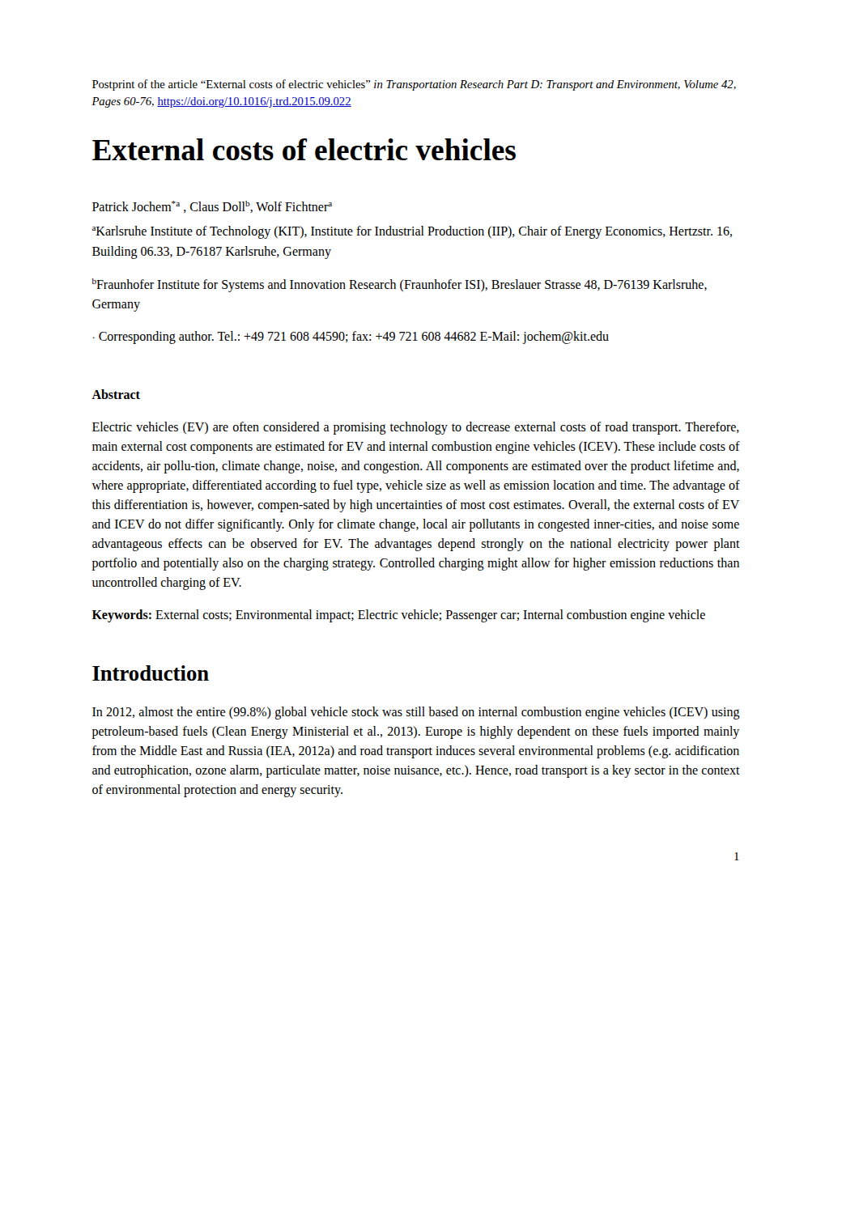Postprint of the article “External costs of electric vehicles” in Transportation Research Part D: Transport and Environment, Volume 42, Pages 60-76, https://doi.org/10.1016/j.trd.2015.09.022
External costs of electric vehicles
Patrick Jochem*a , Claus Dollb, Wolf Fichtnera
aKarlsruhe Institute of Technology (KIT), Institute for Industrial Production (IIP), Chair of Energy Economics, Hertzstr. 16, Building 06.33, D-76187 Karlsruhe, Germany
bFraunhofer Institute for Systems and Innovation Research (Fraunhofer ISI), Breslauer Strasse 48, D-76139 Karlsruhe, Germany
· Corresponding author. Tel.: +49 721 608 44590; fax: +49 721 608 44682 E-Mail: jochem@kit.edu
Abstract
Electric vehicles (EV) are often considered a promising technology to decrease external costs of road transport. Therefore, main external cost components are estimated for EV and internal combustion engine vehicles (ICEV). These include costs of accidents, air pollu-tion, climate change, noise, and congestion. All components are estimated over the product lifetime and, where appropriate, differentiated according to fuel type, vehicle size as well as emission location and time. The advantage of this differentiation is, however, compen-sated by high uncertainties of most cost estimates. Overall, the external costs of EV and ICEV do not differ significantly. Only for climate change, local air pollutants in congested inner-cities, and noise some advantageous effects can be observed for EV. The advantages depend strongly on the national electricity power plant portfolio and potentially also on the charging strategy. Controlled charging might allow for higher emission reductions than uncontrolled charging of EV.
Keywords: External costs; Environmental impact; Electric vehicle; Passenger car; Internal combustion engine vehicle
Introduction
In 2012, almost the entire (99.8%) global vehicle stock was still based on internal combustion engine vehicles (ICEV) using petroleum-based fuels (Clean Energy Ministerial et al., 2013). Europe is highly dependent on these fuels imported mainly from the Middle East and Russia (IEA, 2012a) and road transport induces several environmental problems (e.g. acidification and eutrophication, ozone alarm, particulate matter, noise nuisance, etc.). Hence, road transport is a key sector in the context of environmental protection and energy security.
1